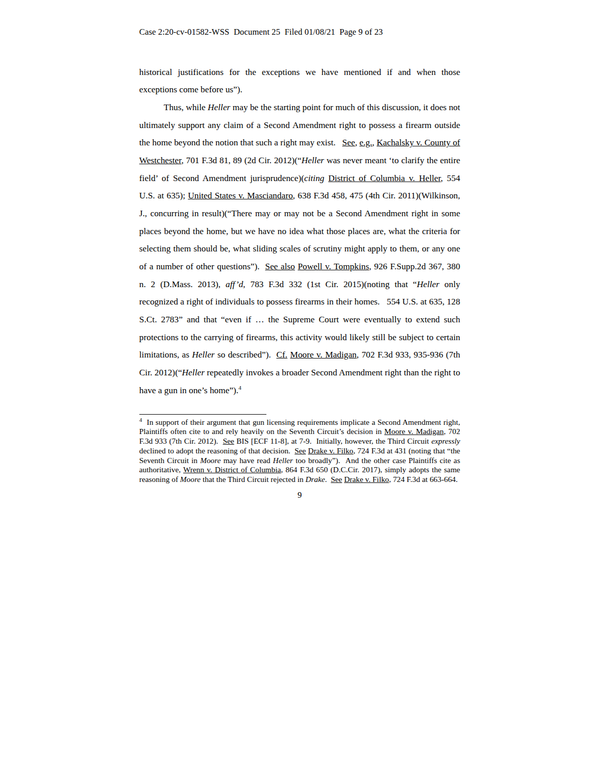Case 2:20-cv-01582-WSS Document 25 Filed 01/08/21 Page 9 of 23
historical justifications for the exceptions we have mentioned if and when those exceptions come before us”).
Thus, while Heller may be the starting point for much of this discussion, it does not ultimately support any claim of a Second Amendment right to possess a firearm outside the home beyond the notion that such a right may exist. See, e.g., Kachalsky v. County of Westchester, 701 F.3d 81, 89 (2d Cir. 2012)(“Heller was never meant ‘to clarify the entire field’ of Second Amendment jurisprudence)(citing District of Columbia v. Heller, 554 U.S. at 635); United States v. Masciandaro, 638 F.3d 458, 475 (4th Cir. 2011)(Wilkinson, J., concurring in result)(“There may or may not be a Second Amendment right in some places beyond the home, but we have no idea what those places are, what the criteria for selecting them should be, what sliding scales of scrutiny might apply to them, or any one of a number of other questions”). See also Powell v. Tompkins, 926 F.Supp.2d 367, 380 n. 2 (D.Mass. 2013), aff’d, 783 F.3d 332 (1st Cir. 2015)(noting that “Heller only recognized a right of individuals to possess firearms in their homes. 554 U.S. at 635, 128 S.Ct. 2783” and that “even if … the Supreme Court were eventually to extend such protections to the carrying of firearms, this activity would likely still be subject to certain limitations, as Heller so described”). Cf. Moore v. Madigan, 702 F.3d 933, 935-936 (7th Cir. 2012)(“Heller repeatedly invokes a broader Second Amendment right than the right to have a gun in one’s home”).4
4 In support of their argument that gun licensing requirements implicate a Second Amendment right, Plaintiffs often cite to and rely heavily on the Seventh Circuit’s decision in Moore v. Madigan, 702 F.3d 933 (7th Cir. 2012). See BIS [ECF 11-8], at 7-9. Initially, however, the Third Circuit expressly declined to adopt the reasoning of that decision. See Drake v. Filko, 724 F.3d at 431 (noting that “the Seventh Circuit in Moore may have read Heller too broadly”). And the other case Plaintiffs cite as authoritative, Wrenn v. District of Columbia, 864 F.3d 650 (D.C.Cir. 2017), simply adopts the same reasoning of Moore that the Third Circuit rejected in Drake. See Drake v. Filko, 724 F.3d at 663-664.
9